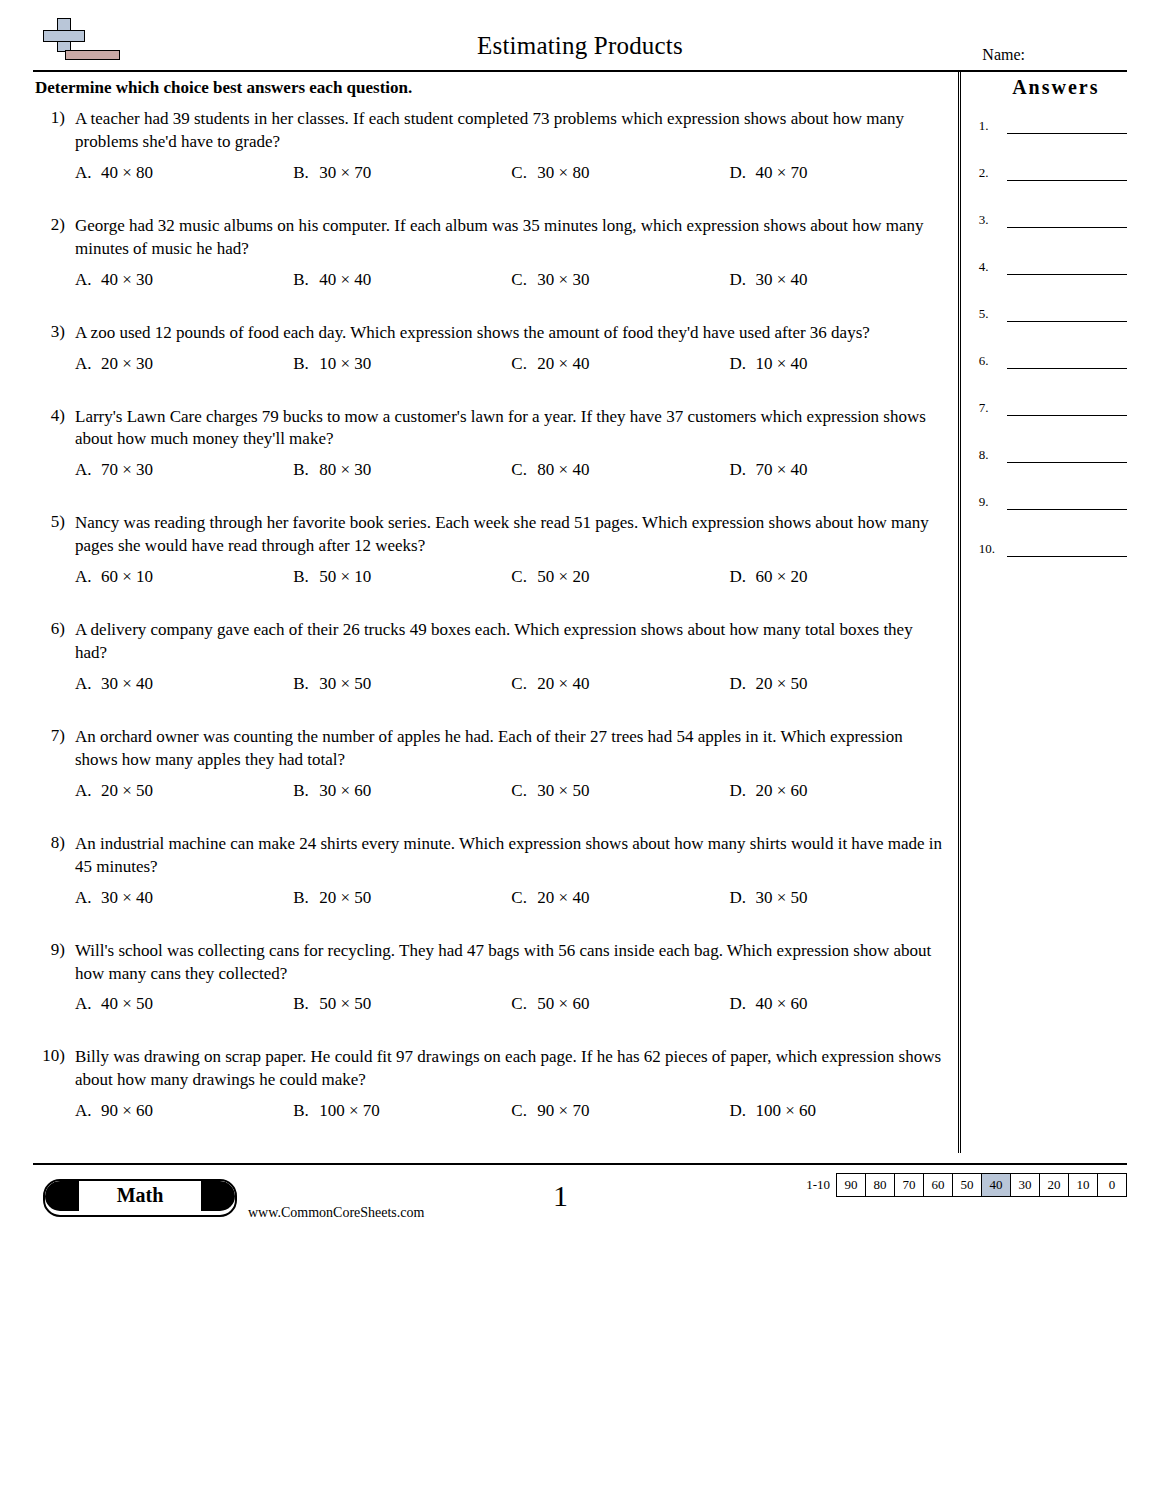Estimating Products
Name:
Determine which choice best answers each question.
1)
A teacher had 39 students in her classes. If each student completed 73 problems which expression shows about how many problems she'd have to grade?
A. 40 × 80
B. 30 × 70
C. 30 × 80
D. 40 × 70
2)
George had 32 music albums on his computer. If each album was 35 minutes long, which expression shows about how many minutes of music he had?
A. 40 × 30
B. 40 × 40
C. 30 × 30
D. 30 × 40
3)
A zoo used 12 pounds of food each day. Which expression shows the amount of food they'd have used after 36 days?
A. 20 × 30
B. 10 × 30
C. 20 × 40
D. 10 × 40
4)
Larry's Lawn Care charges 79 bucks to mow a customer's lawn for a year. If they have 37 customers which expression shows about how much money they'll make?
A. 70 × 30
B. 80 × 30
C. 80 × 40
D. 70 × 40
5)
Nancy was reading through her favorite book series. Each week she read 51 pages. Which expression shows about how many pages she would have read through after 12 weeks?
A. 60 × 10
B. 50 × 10
C. 50 × 20
D. 60 × 20
6)
A delivery company gave each of their 26 trucks 49 boxes each. Which expression shows about how many total boxes they had?
A. 30 × 40
B. 30 × 50
C. 20 × 40
D. 20 × 50
7)
An orchard owner was counting the number of apples he had. Each of their 27 trees had 54 apples in it. Which expression shows how many apples they had total?
A. 20 × 50
B. 30 × 60
C. 30 × 50
D. 20 × 60
8)
An industrial machine can make 24 shirts every minute. Which expression shows about how many shirts would it have made in 45 minutes?
A. 30 × 40
B. 20 × 50
C. 20 × 40
D. 30 × 50
9)
Will's school was collecting cans for recycling. They had 47 bags with 56 cans inside each bag. Which expression show about how many cans they collected?
A. 40 × 50
B. 50 × 50
C. 50 × 60
D. 40 × 60
10)
Billy was drawing on scrap paper. He could fit 97 drawings on each page. If he has 62 pieces of paper, which expression shows about how many drawings he could make?
A. 90 × 60
B. 100 × 70
C. 90 × 70
D. 100 × 60
Answers
1.
2.
3.
4.
5.
6.
7.
8.
9.
10.
Math
www.CommonCoreSheets.com
1
1-10
| 90 | 80 | 70 | 60 | 50 | 40 | 30 | 20 | 10 | 0 |